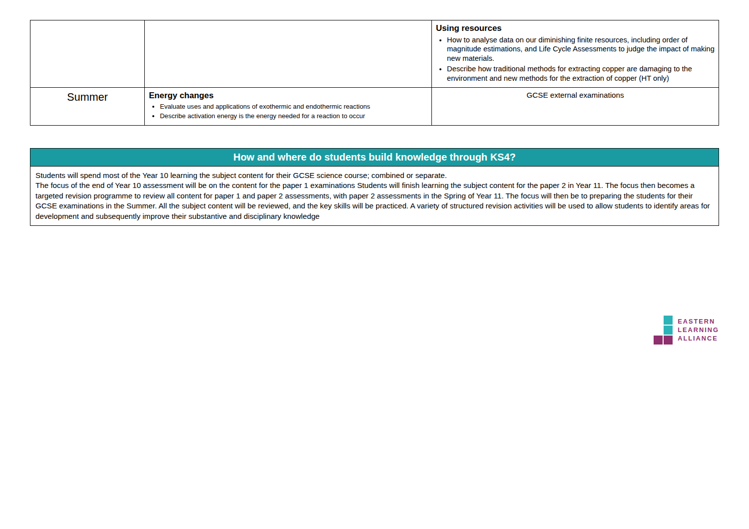| | | Using resources How to analyse data on our diminishing finite resources, including order of magnitude estimations, and Life Cycle Assessments to judge the impact of making new materials. Describe how traditional methods for extracting copper are damaging to the environment and new methods for the extraction of copper (HT only) |
| Summer | Energy changes Evaluate uses and applications of exothermic and endothermic reactions Describe activation energy is the energy needed for a reaction to occur | GCSE external examinations |
| How and where do students build knowledge through KS4? |
| --- |
| Students will spend most of the Year 10 learning the subject content for their GCSE science course; combined or separate. The focus of the end of Year 10 assessment will be on the content for the paper 1 examinations Students will finish learning the subject content for the paper 2 in Year 11. The focus then becomes a targeted revision programme to review all content for paper 1 and paper 2 assessments, with paper 2 assessments in the Spring of Year 11. The focus will then be to preparing the students for their GCSE examinations in the Summer. All the subject content will be reviewed, and the key skills will be practiced. A variety of structured revision activities will be used to allow students to identify areas for development and subsequently improve their substantive and disciplinary knowledge |
EASTERN
LEARNING
ALLIANCE